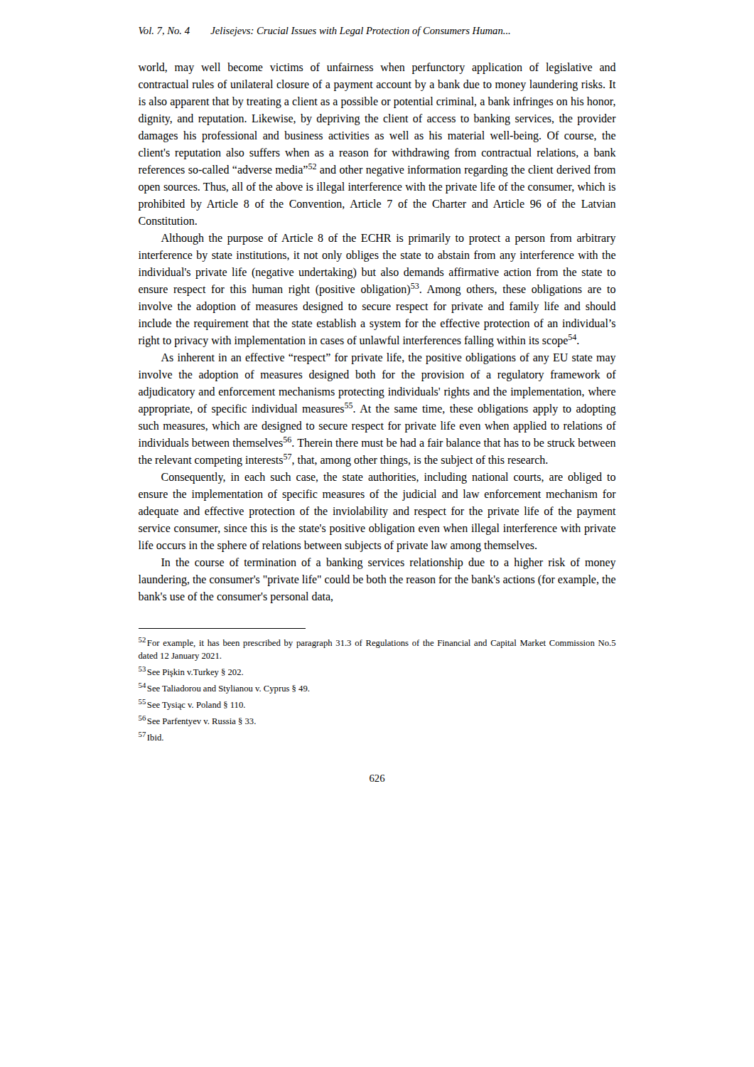Vol. 7, No. 4 Jelisejevs: Crucial Issues with Legal Protection of Consumers Human...
world, may well become victims of unfairness when perfunctory application of legislative and contractual rules of unilateral closure of a payment account by a bank due to money laundering risks. It is also apparent that by treating a client as a possible or potential criminal, a bank infringes on his honor, dignity, and reputation. Likewise, by depriving the client of access to banking services, the provider damages his professional and business activities as well as his material well-being. Of course, the client's reputation also suffers when as a reason for withdrawing from contractual relations, a bank references so-called “adverse media”52 and other negative information regarding the client derived from open sources. Thus, all of the above is illegal interference with the private life of the consumer, which is prohibited by Article 8 of the Convention, Article 7 of the Charter and Article 96 of the Latvian Constitution.
Although the purpose of Article 8 of the ECHR is primarily to protect a person from arbitrary interference by state institutions, it not only obliges the state to abstain from any interference with the individual's private life (negative undertaking) but also demands affirmative action from the state to ensure respect for this human right (positive obligation)53. Among others, these obligations are to involve the adoption of measures designed to secure respect for private and family life and should include the requirement that the state establish a system for the effective protection of an individual’s right to privacy with implementation in cases of unlawful interferences falling within its scope54.
As inherent in an effective “respect” for private life, the positive obligations of any EU state may involve the adoption of measures designed both for the provision of a regulatory framework of adjudicatory and enforcement mechanisms protecting individuals' rights and the implementation, where appropriate, of specific individual measures55. At the same time, these obligations apply to adopting such measures, which are designed to secure respect for private life even when applied to relations of individuals between themselves56. Therein there must be had a fair balance that has to be struck between the relevant competing interests57, that, among other things, is the subject of this research.
Consequently, in each such case, the state authorities, including national courts, are obliged to ensure the implementation of specific measures of the judicial and law enforcement mechanism for adequate and effective protection of the inviolability and respect for the private life of the payment service consumer, since this is the state's positive obligation even when illegal interference with private life occurs in the sphere of relations between subjects of private law among themselves.
In the course of termination of a banking services relationship due to a higher risk of money laundering, the consumer's "private life" could be both the reason for the bank's actions (for example, the bank's use of the consumer's personal data,
52 For example, it has been prescribed by paragraph 31.3 of Regulations of the Financial and Capital Market Commission No.5 dated 12 January 2021.
53 See Pişkin v.Turkey § 202.
54 See Taliadorou and Stylianou v. Cyprus § 49.
55 See Tysiąc v. Poland § 110.
56 See Parfentyev v. Russia § 33.
57 Ibid.
626